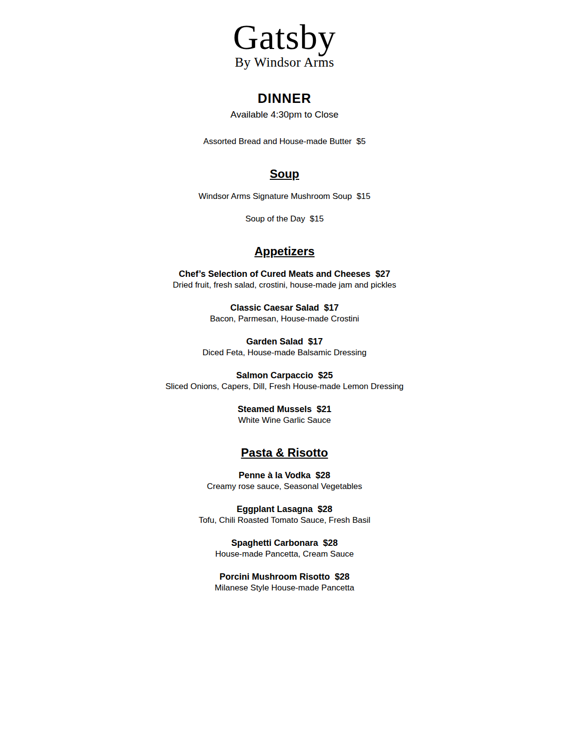Gatsby
By Windsor Arms
DINNER
Available 4:30pm to Close
Assorted Bread and House-made Butter $5
Soup
Windsor Arms Signature Mushroom Soup $15
Soup of the Day $15
Appetizers
Chef’s Selection of Cured Meats and Cheeses $27
Dried fruit, fresh salad, crostini, house-made jam and pickles
Classic Caesar Salad $17
Bacon, Parmesan, House-made Crostini
Garden Salad $17
Diced Feta, House-made Balsamic Dressing
Salmon Carpaccio $25
Sliced Onions, Capers, Dill, Fresh House-made Lemon Dressing
Steamed Mussels $21
White Wine Garlic Sauce
Pasta & Risotto
Penne à la Vodka $28
Creamy rose sauce, Seasonal Vegetables
Eggplant Lasagna $28
Tofu, Chili Roasted Tomato Sauce, Fresh Basil
Spaghetti Carbonara $28
House-made Pancetta, Cream Sauce
Porcini Mushroom Risotto $28
Milanese Style House-made Pancetta